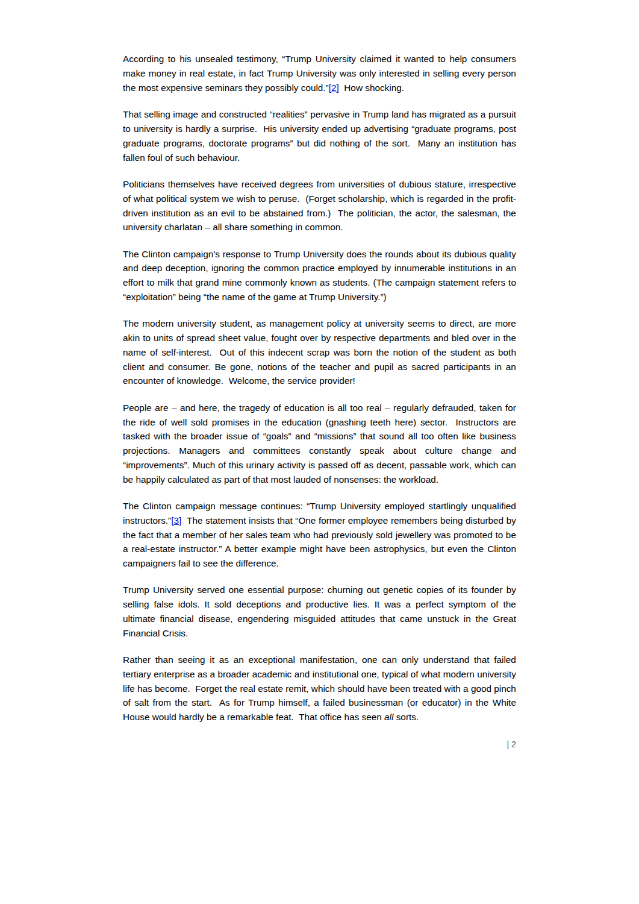According to his unsealed testimony, “Trump University claimed it wanted to help consumers make money in real estate, in fact Trump University was only interested in selling every person the most expensive seminars they possibly could.”[2] How shocking.
That selling image and constructed “realities” pervasive in Trump land has migrated as a pursuit to university is hardly a surprise. His university ended up advertising “graduate programs, post graduate programs, doctorate programs” but did nothing of the sort. Many an institution has fallen foul of such behaviour.
Politicians themselves have received degrees from universities of dubious stature, irrespective of what political system we wish to peruse. (Forget scholarship, which is regarded in the profit-driven institution as an evil to be abstained from.) The politician, the actor, the salesman, the university charlatan – all share something in common.
The Clinton campaign’s response to Trump University does the rounds about its dubious quality and deep deception, ignoring the common practice employed by innumerable institutions in an effort to milk that grand mine commonly known as students. (The campaign statement refers to “exploitation” being “the name of the game at Trump University.”)
The modern university student, as management policy at university seems to direct, are more akin to units of spread sheet value, fought over by respective departments and bled over in the name of self-interest. Out of this indecent scrap was born the notion of the student as both client and consumer. Be gone, notions of the teacher and pupil as sacred participants in an encounter of knowledge. Welcome, the service provider!
People are – and here, the tragedy of education is all too real – regularly defrauded, taken for the ride of well sold promises in the education (gnashing teeth here) sector. Instructors are tasked with the broader issue of “goals” and “missions” that sound all too often like business projections. Managers and committees constantly speak about culture change and “improvements”. Much of this urinary activity is passed off as decent, passable work, which can be happily calculated as part of that most lauded of nonsenses: the workload.
The Clinton campaign message continues: “Trump University employed startlingly unqualified instructors.”[3] The statement insists that “One former employee remembers being disturbed by the fact that a member of her sales team who had previously sold jewellery was promoted to be a real-estate instructor.” A better example might have been astrophysics, but even the Clinton campaigners fail to see the difference.
Trump University served one essential purpose: churning out genetic copies of its founder by selling false idols. It sold deceptions and productive lies. It was a perfect symptom of the ultimate financial disease, engendering misguided attitudes that came unstuck in the Great Financial Crisis.
Rather than seeing it as an exceptional manifestation, one can only understand that failed tertiary enterprise as a broader academic and institutional one, typical of what modern university life has become. Forget the real estate remit, which should have been treated with a good pinch of salt from the start. As for Trump himself, a failed businessman (or educator) in the White House would hardly be a remarkable feat. That office has seen all sorts.
| 2